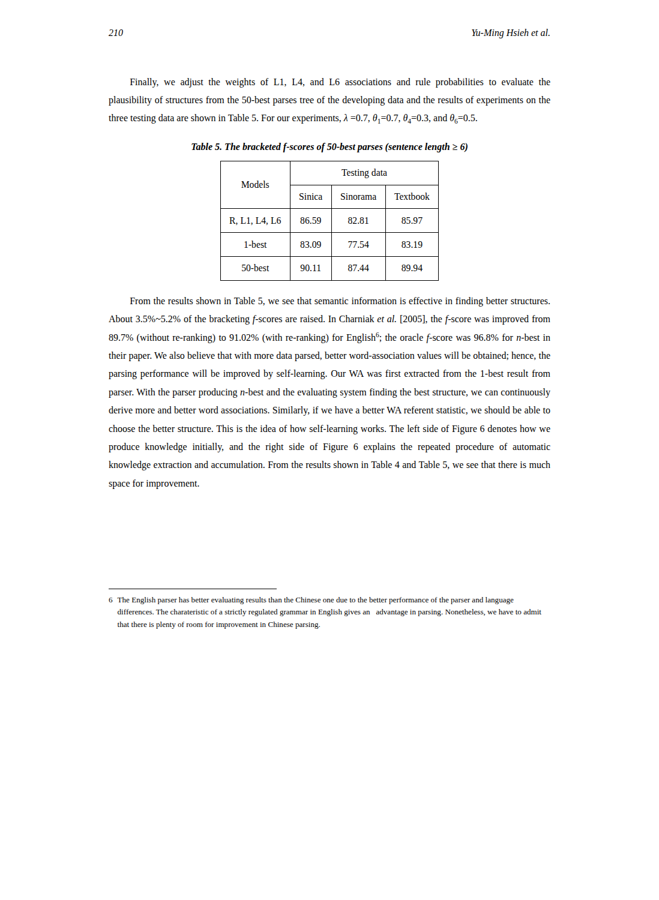210 Yu-Ming Hsieh et al.
Finally, we adjust the weights of L1, L4, and L6 associations and rule probabilities to evaluate the plausibility of structures from the 50-best parses tree of the developing data and the results of experiments on the three testing data are shown in Table 5. For our experiments, λ =0.7, θ1=0.7, θ4=0.3, and θ6=0.5.
Table 5. The bracketed f-scores of 50-best parses (sentence length ≥ 6)
| Models | Testing data |
| --- | --- |
| Sinica | Sinorama | Textbook |
| R, L1, L4, L6 | 86.59 | 82.81 | 85.97 |
| 1-best | 83.09 | 77.54 | 83.19 |
| 50-best | 90.11 | 87.44 | 89.94 |
From the results shown in Table 5, we see that semantic information is effective in finding better structures. About 3.5%~5.2% of the bracketing f-scores are raised. In Charniak et al. [2005], the f-score was improved from 89.7% (without re-ranking) to 91.02% (with re-ranking) for English6; the oracle f-score was 96.8% for n-best in their paper. We also believe that with more data parsed, better word-association values will be obtained; hence, the parsing performance will be improved by self-learning. Our WA was first extracted from the 1-best result from parser. With the parser producing n-best and the evaluating system finding the best structure, we can continuously derive more and better word associations. Similarly, if we have a better WA referent statistic, we should be able to choose the better structure. This is the idea of how self-learning works. The left side of Figure 6 denotes how we produce knowledge initially, and the right side of Figure 6 explains the repeated procedure of automatic knowledge extraction and accumulation. From the results shown in Table 4 and Table 5, we see that there is much space for improvement.
6
The English parser has better evaluating results than the Chinese one due to the better performance of the parser and language differences. The charateristic of a strictly regulated grammar in English gives an advantage in parsing. Nonetheless, we have to admit that there is plenty of room for improvement in Chinese parsing.